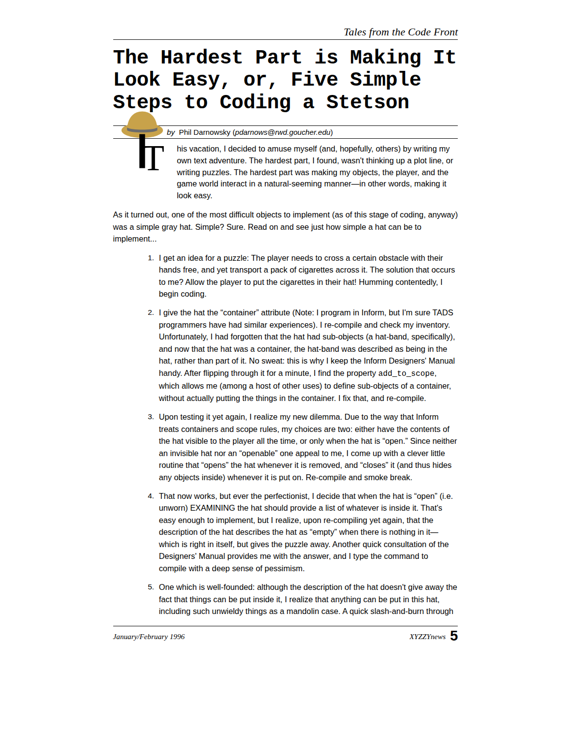Tales from the Code Front
The Hardest Part is Making It Look Easy, or, Five Simple Steps to Coding a Stetson
by Phil Darnowsky (pdarnows@rwd.goucher.edu)
T
his vacation, I decided to amuse myself (and, hopefully, others) by writing my own text adventure. The hardest part, I found, wasn't thinking up a plot line, or writing puzzles. The hardest part was making my objects, the player, and the game world interact in a natural-seeming manner—in other words, making it look easy.
As it turned out, one of the most difficult objects to implement (as of this stage of coding, anyway) was a simple gray hat. Simple? Sure. Read on and see just how simple a hat can be to implement...
I get an idea for a puzzle: The player needs to cross a certain obstacle with their hands free, and yet transport a pack of cigarettes across it. The solution that occurs to me? Allow the player to put the cigarettes in their hat! Humming contentedly, I begin coding.
I give the hat the “container” attribute (Note: I program in Inform, but I'm sure TADS programmers have had similar experiences). I re-compile and check my inventory. Unfortunately, I had forgotten that the hat had sub-objects (a hat-band, specifically), and now that the hat was a container, the hat-band was described as being in the hat, rather than part of it. No sweat: this is why I keep the Inform Designers' Manual handy. After flipping through it for a minute, I find the property add_to_scope, which allows me (among a host of other uses) to define sub-objects of a container, without actually putting the things in the container. I fix that, and re-compile.
Upon testing it yet again, I realize my new dilemma. Due to the way that Inform treats containers and scope rules, my choices are two: either have the contents of the hat visible to the player all the time, or only when the hat is “open.” Since neither an invisible hat nor an “openable” one appeal to me, I come up with a clever little routine that “opens” the hat whenever it is removed, and “closes” it (and thus hides any objects inside) whenever it is put on. Re-compile and smoke break.
That now works, but ever the perfectionist, I decide that when the hat is “open” (i.e. unworn) EXAMINING the hat should provide a list of whatever is inside it. That's easy enough to implement, but I realize, upon re-compiling yet again, that the description of the hat describes the hat as “empty” when there is nothing in it—which is right in itself, but gives the puzzle away. Another quick consultation of the Designers' Manual provides me with the answer, and I type the command to compile with a deep sense of pessimism.
One which is well-founded: although the description of the hat doesn't give away the fact that things can be put inside it, I realize that anything can be put in this hat, including such unwieldy things as a mandolin case. A quick slash-and-burn through
January/February 1996
XYZZYnews 5